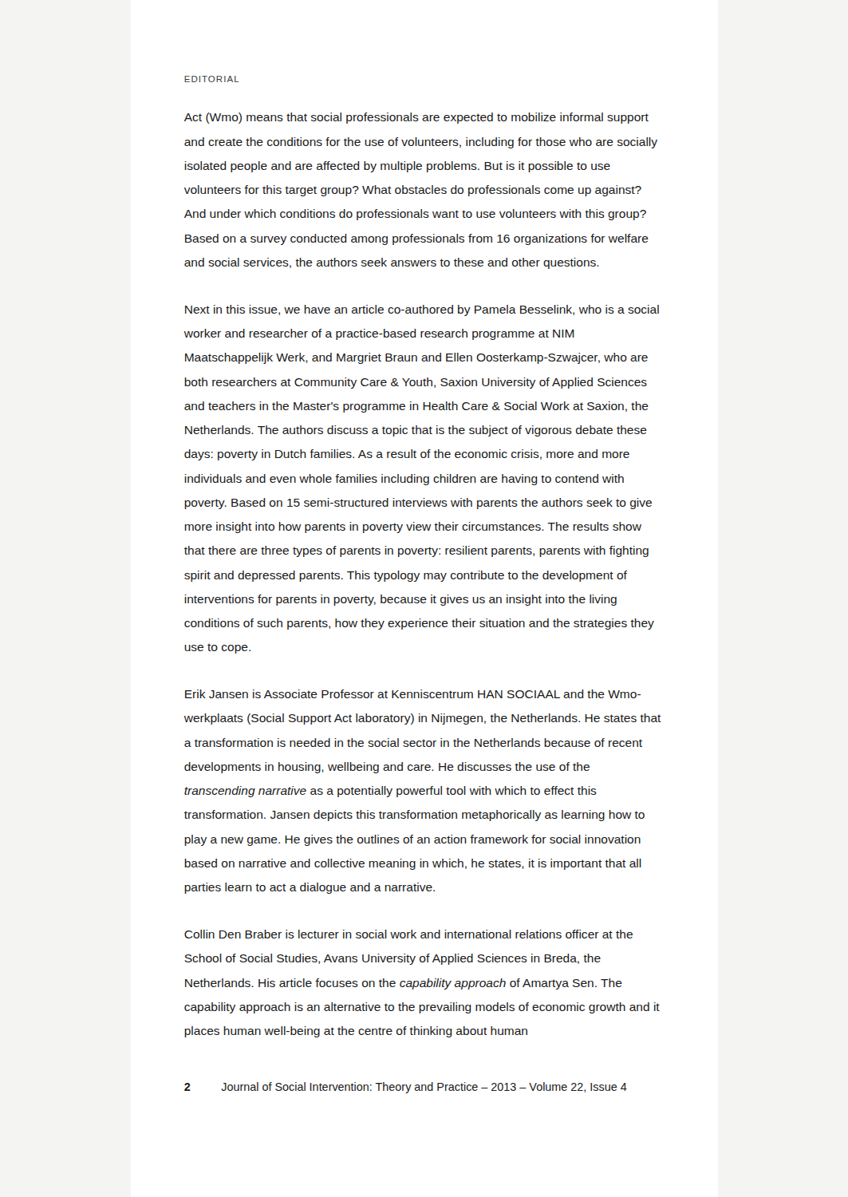Editorial
Act (Wmo) means that social professionals are expected to mobilize informal support and create the conditions for the use of volunteers, including for those who are socially isolated people and are affected by multiple problems. But is it possible to use volunteers for this target group? What obstacles do professionals come up against? And under which conditions do professionals want to use volunteers with this group? Based on a survey conducted among professionals from 16 organizations for welfare and social services, the authors seek answers to these and other questions.
Next in this issue, we have an article co-authored by Pamela Besselink, who is a social worker and researcher of a practice-based research programme at NIM Maatschappelijk Werk, and Margriet Braun and Ellen Oosterkamp-Szwajcer, who are both researchers at Community Care & Youth, Saxion University of Applied Sciences and teachers in the Master's programme in Health Care & Social Work at Saxion, the Netherlands. The authors discuss a topic that is the subject of vigorous debate these days: poverty in Dutch families. As a result of the economic crisis, more and more individuals and even whole families including children are having to contend with poverty. Based on 15 semi-structured interviews with parents the authors seek to give more insight into how parents in poverty view their circumstances. The results show that there are three types of parents in poverty: resilient parents, parents with fighting spirit and depressed parents. This typology may contribute to the development of interventions for parents in poverty, because it gives us an insight into the living conditions of such parents, how they experience their situation and the strategies they use to cope.
Erik Jansen is Associate Professor at Kenniscentrum HAN SOCIAAL and the Wmo-werkplaats (Social Support Act laboratory) in Nijmegen, the Netherlands. He states that a transformation is needed in the social sector in the Netherlands because of recent developments in housing, wellbeing and care. He discusses the use of the transcending narrative as a potentially powerful tool with which to effect this transformation. Jansen depicts this transformation metaphorically as learning how to play a new game. He gives the outlines of an action framework for social innovation based on narrative and collective meaning in which, he states, it is important that all parties learn to act a dialogue and a narrative.
Collin Den Braber is lecturer in social work and international relations officer at the School of Social Studies, Avans University of Applied Sciences in Breda, the Netherlands. His article focuses on the capability approach of Amartya Sen. The capability approach is an alternative to the prevailing models of economic growth and it places human well-being at the centre of thinking about human
2 Journal of Social Intervention: Theory and Practice – 2013 – Volume 22, Issue 4